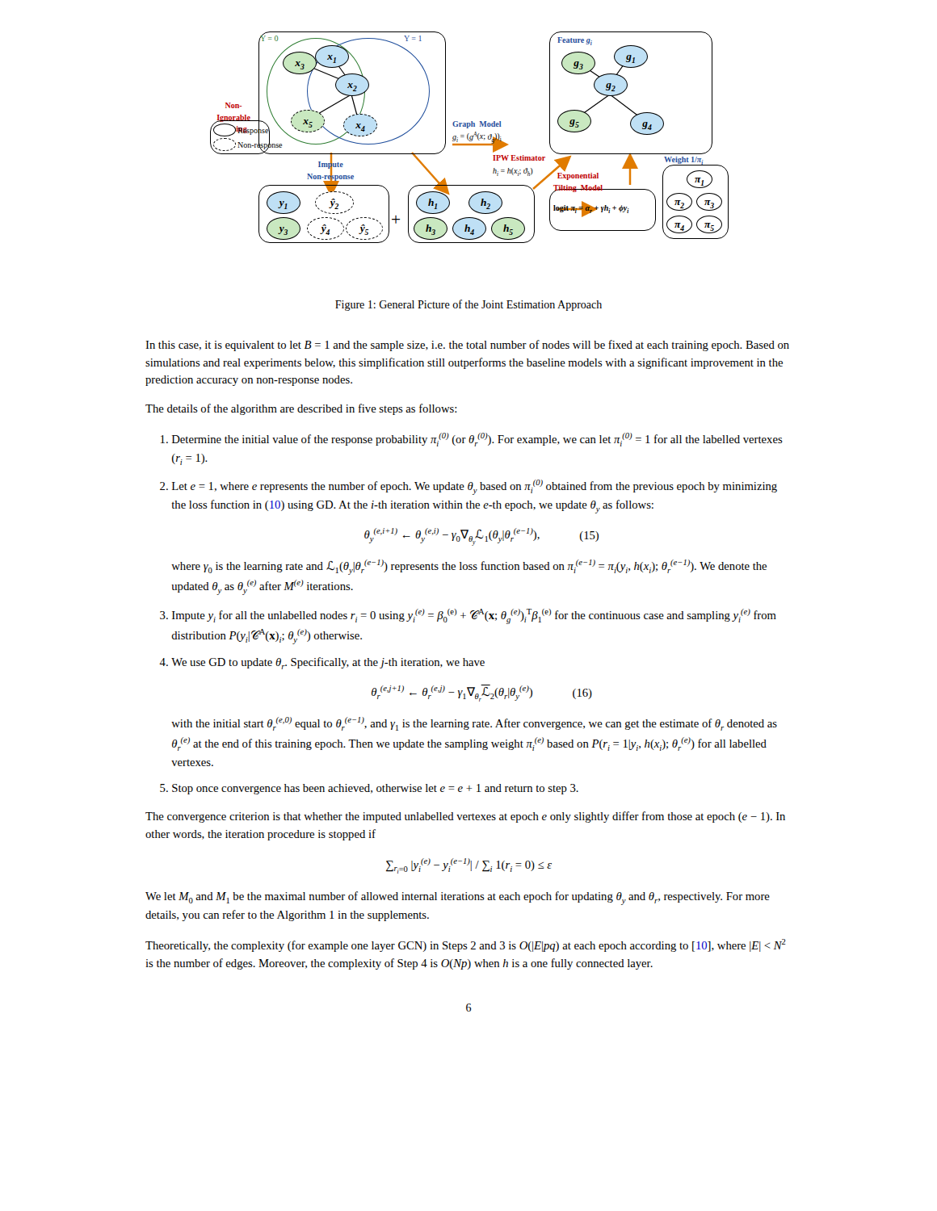Y = 0
Y = 1
x1
x3
x2
x5
x4
Non-Ignorable
Missing
Response
Non-response
Graph Model
gi = (gA(x; ϑg))i
Feature gi
g1
g3
g2
g5
g4
Impute
Non-response
y1
ŷ2
y3
ŷ4
ŷ5
+
h1
h2
h3
h4
h5
IPW Estimator
hi = h(xi; ϑh)
Exponential
Tilting Model
logit πi = αr + γhi + ϕyi
Weight 1/πi
π1
π2
π3
π4
π5
Figure 1: General Picture of the Joint Estimation Approach
In this case, it is equivalent to let B = 1 and the sample size, i.e. the total number of nodes will be fixed at each training epoch. Based on simulations and real experiments below, this simplification still outperforms the baseline models with a significant improvement in the prediction accuracy on non-response nodes.
The details of the algorithm are described in five steps as follows:
Determine the initial value of the response probability πi(0) (or θr(0)). For example, we can let πi(0) = 1 for all the labelled vertexes (ri = 1).
Let e = 1, where e represents the number of epoch. We update θy based on πi(0) obtained from the previous epoch by minimizing the loss function in (10) using GD. At the i-th iteration within the e-th epoch, we update θy as follows:
θy(e,i+1) ← θy(e,i) − γ0∇θyℒ1(θy|θr(e−1)), (15)
where γ0 is the learning rate and ℒ1(θy|θr(e−1)) represents the loss function based on πi(e−1) = πi(yi, h(xi); θr(e−1)). We denote the updated θy as θy(e) after M(e) iterations.
Impute yi for all the unlabelled nodes ri = 0 using yi(e) = β0(e) + 𝒞A(x; θg(e))iTβ1(e) for the continuous case and sampling yi(e) from distribution P(yi|𝒞A(x)i; θy(e)) otherwise.
We use GD to update θr. Specifically, at the j-th iteration, we have
θr(e,j+1) ← θr(e,j) − γ1∇θrℒ2(θr|θy(e)) (16)
with the initial start θr(e,0) equal to θr(e−1), and γ1 is the learning rate. After convergence, we can get the estimate of θr denoted as θr(e) at the end of this training epoch. Then we update the sampling weight πi(e) based on P(ri = 1|yi, h(xi); θr(e)) for all labelled vertexes.
Stop once convergence has been achieved, otherwise let e = e + 1 and return to step 3.
The convergence criterion is that whether the imputed unlabelled vertexes at epoch e only slightly differ from those at epoch (e − 1). In other words, the iteration procedure is stopped if
∑ri=0 |yi(e) − yi(e−1)| / ∑i 1(ri = 0) ≤ ε
We let M0 and M1 be the maximal number of allowed internal iterations at each epoch for updating θy and θr, respectively. For more details, you can refer to the Algorithm 1 in the supplements.
Theoretically, the complexity (for example one layer GCN) in Steps 2 and 3 is O(|E|pq) at each epoch according to [10], where |E| < N2 is the number of edges. Moreover, the complexity of Step 4 is O(Np) when h is a one fully connected layer.
6